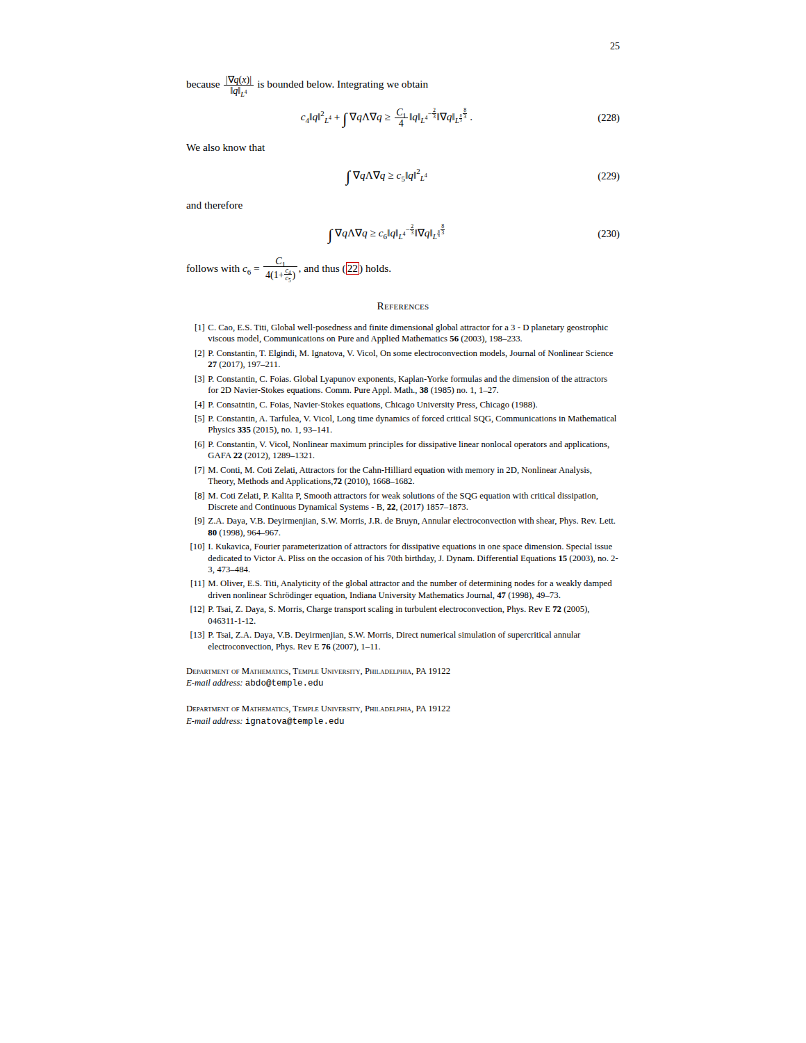25
because |∇q(x)|‖q‖L4 is bounded below. Integrating we obtain
c4‖q‖2L4 + ∫ ∇qΛ∇q ≥ C14‖q‖L4−23‖∇q‖L8383 .
(228)
We also know that
∫ ∇qΛ∇q ≥ c5‖q‖2L4
(229)
and therefore
∫ ∇qΛ∇q ≥ c6‖q‖L4−23‖∇q‖L8383
(230)
follows with c6 = C14(1+c4 c5), and thus (22) holds.
References
[1] C. Cao, E.S. Titi, Global well-posedness and finite dimensional global attractor for a 3 - D planetary geostrophic viscous model, Communications on Pure and Applied Mathematics 56 (2003), 198–233.
[2] P. Constantin, T. Elgindi, M. Ignatova, V. Vicol, On some electroconvection models, Journal of Nonlinear Science 27 (2017), 197–211.
[3] P. Constantin, C. Foias. Global Lyapunov exponents, Kaplan-Yorke formulas and the dimension of the attractors for 2D Navier-Stokes equations. Comm. Pure Appl. Math., 38 (1985) no. 1, 1–27.
[4] P. Consatntin, C. Foias, Navier-Stokes equations, Chicago University Press, Chicago (1988).
[5] P. Constantin, A. Tarfulea, V. Vicol, Long time dynamics of forced critical SQG, Communications in Mathematical Physics 335 (2015), no. 1, 93–141.
[6] P. Constantin, V. Vicol, Nonlinear maximum principles for dissipative linear nonlocal operators and applications, GAFA 22 (2012), 1289–1321.
[7] M. Conti, M. Coti Zelati, Attractors for the Cahn-Hilliard equation with memory in 2D, Nonlinear Analysis, Theory, Methods and Applications,72 (2010), 1668–1682.
[8] M. Coti Zelati, P. Kalita P, Smooth attractors for weak solutions of the SQG equation with critical dissipation, Discrete and Continuous Dynamical Systems - B, 22, (2017) 1857–1873.
[9] Z.A. Daya, V.B. Deyirmenjian, S.W. Morris, J.R. de Bruyn, Annular electroconvection with shear, Phys. Rev. Lett. 80 (1998), 964–967.
[10] I. Kukavica, Fourier parameterization of attractors for dissipative equations in one space dimension. Special issue dedicated to Victor A. Pliss on the occasion of his 70th birthday, J. Dynam. Differential Equations 15 (2003), no. 2-3, 473–484.
[11] M. Oliver, E.S. Titi, Analyticity of the global attractor and the number of determining nodes for a weakly damped driven nonlinear Schrödinger equation, Indiana University Mathematics Journal, 47 (1998), 49–73.
[12] P. Tsai, Z. Daya, S. Morris, Charge transport scaling in turbulent electroconvection, Phys. Rev E 72 (2005), 046311-1-12.
[13] P. Tsai, Z.A. Daya, V.B. Deyirmenjian, S.W. Morris, Direct numerical simulation of supercritical annular electroconvection, Phys. Rev E 76 (2007), 1–11.
Department of Mathematics, Temple University, Philadelphia, PA 19122
E-mail address: abdo@temple.edu
Department of Mathematics, Temple University, Philadelphia, PA 19122
E-mail address: ignatova@temple.edu